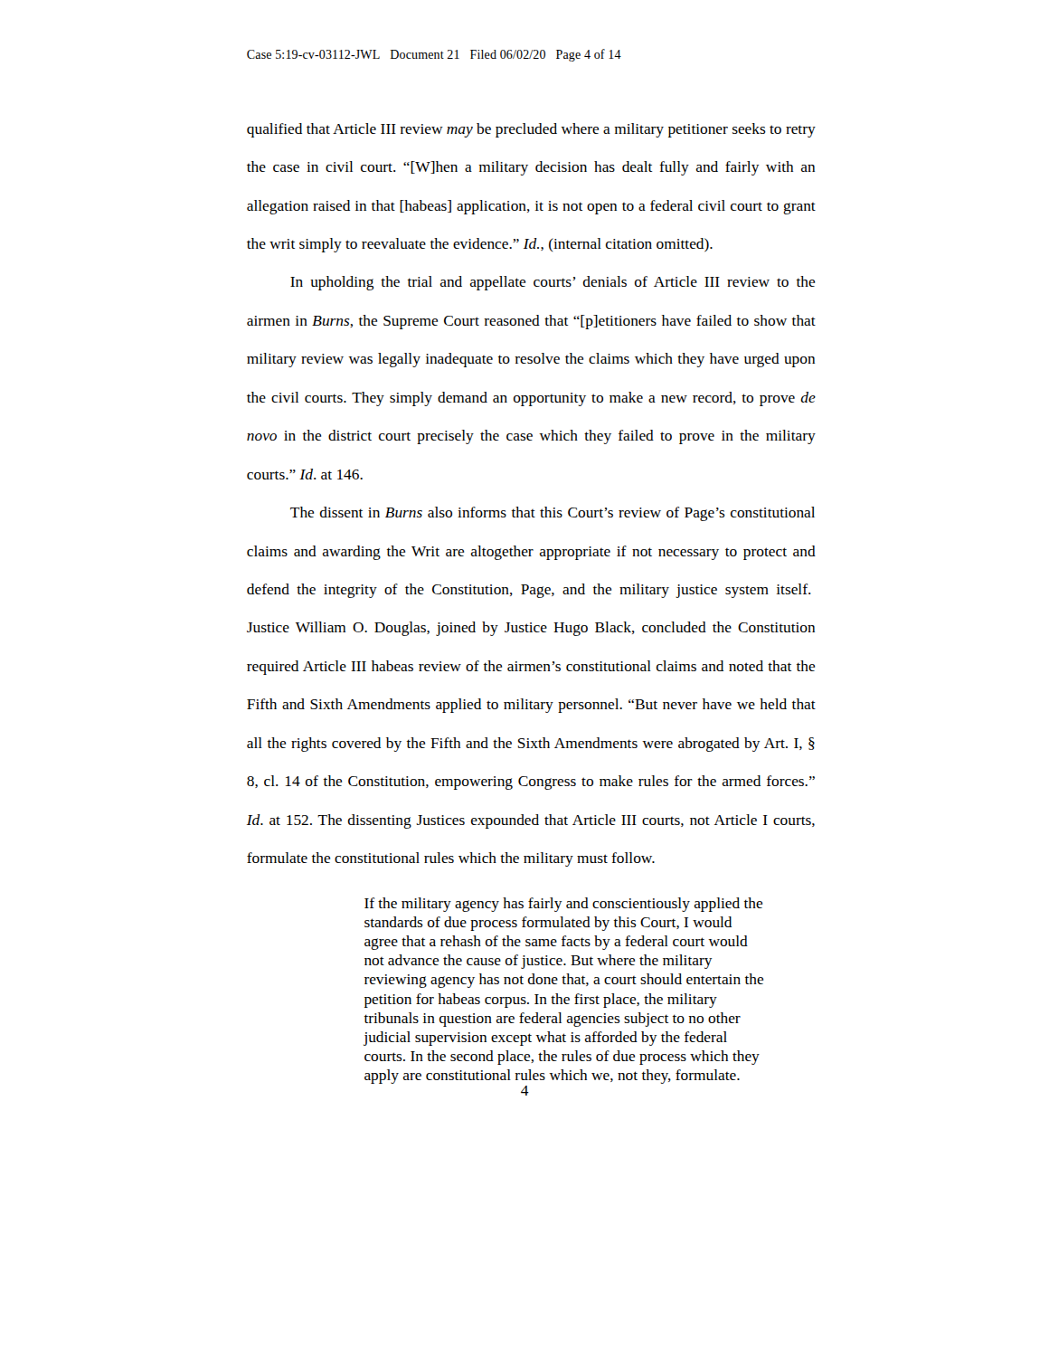Case 5:19-cv-03112-JWL Document 21 Filed 06/02/20 Page 4 of 14
qualified that Article III review may be precluded where a military petitioner seeks to retry the case in civil court. “[W]hen a military decision has dealt fully and fairly with an allegation raised in that [habeas] application, it is not open to a federal civil court to grant the writ simply to reevaluate the evidence.” Id., (internal citation omitted).
In upholding the trial and appellate courts’ denials of Article III review to the airmen in Burns, the Supreme Court reasoned that “[p]etitioners have failed to show that military review was legally inadequate to resolve the claims which they have urged upon the civil courts. They simply demand an opportunity to make a new record, to prove de novo in the district court precisely the case which they failed to prove in the military courts.” Id. at 146.
The dissent in Burns also informs that this Court’s review of Page’s constitutional claims and awarding the Writ are altogether appropriate if not necessary to protect and defend the integrity of the Constitution, Page, and the military justice system itself. Justice William O. Douglas, joined by Justice Hugo Black, concluded the Constitution required Article III habeas review of the airmen’s constitutional claims and noted that the Fifth and Sixth Amendments applied to military personnel. “But never have we held that all the rights covered by the Fifth and the Sixth Amendments were abrogated by Art. I, § 8, cl. 14 of the Constitution, empowering Congress to make rules for the armed forces.” Id. at 152. The dissenting Justices expounded that Article III courts, not Article I courts, formulate the constitutional rules which the military must follow.
If the military agency has fairly and conscientiously applied the standards of due process formulated by this Court, I would agree that a rehash of the same facts by a federal court would not advance the cause of justice. But where the military reviewing agency has not done that, a court should entertain the petition for habeas corpus. In the first place, the military tribunals in question are federal agencies subject to no other judicial supervision except what is afforded by the federal courts. In the second place, the rules of due process which they apply are constitutional rules which we, not they, formulate.
4